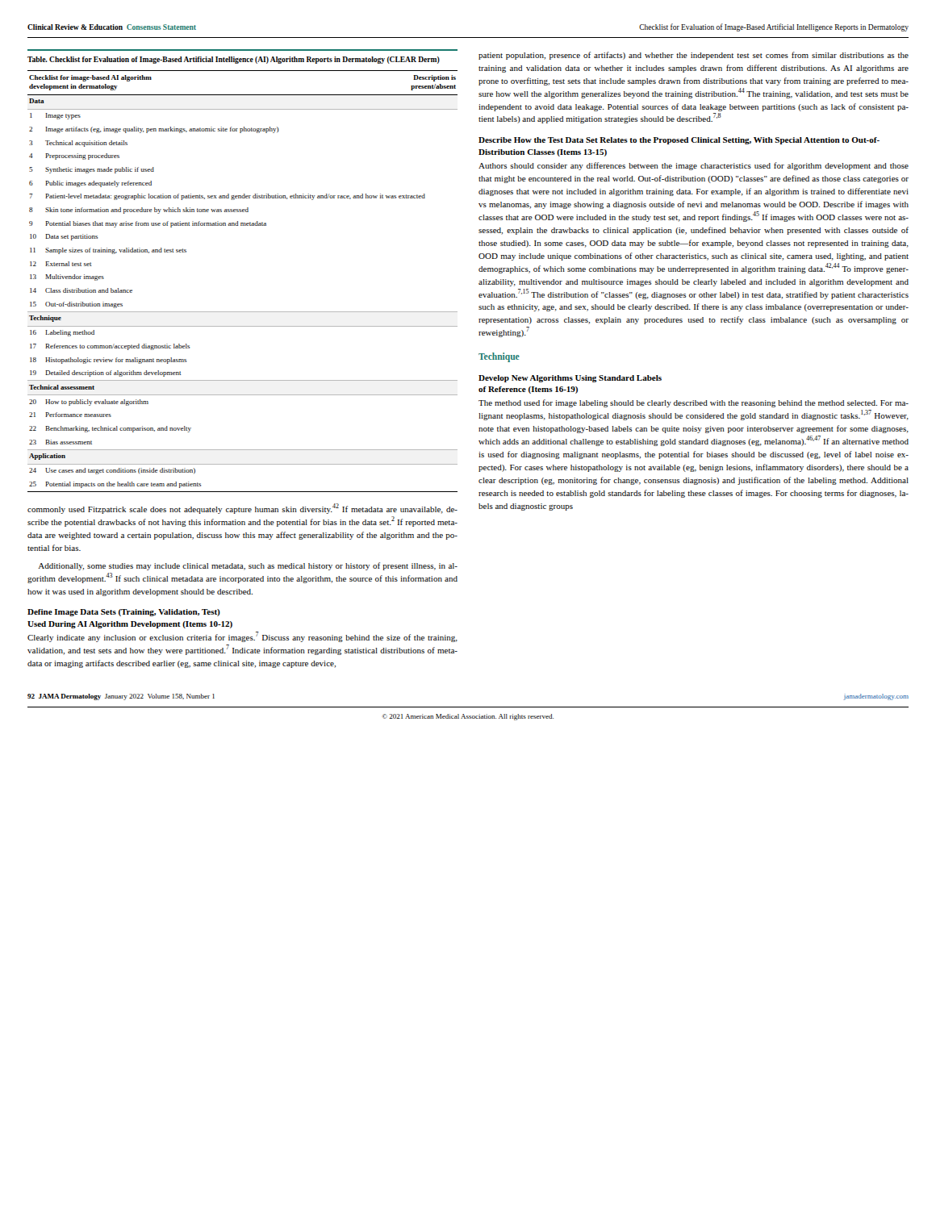Clinical Review & Education Consensus Statement
Checklist for Evaluation of Image-Based Artificial Intelligence Reports in Dermatology
Table. Checklist for Evaluation of Image-Based Artificial Intelligence (AI) Algorithm Reports in Dermatology (CLEAR Derm)
| Checklist for image-based AI algorithm development in dermatology | Description is present/absent |
| --- | --- |
| Data |
| 1 | Image types |
| 2 | Image artifacts (eg, image quality, pen markings, anatomic site for photography) |
| 3 | Technical acquisition details |
| 4 | Preprocessing procedures |
| 5 | Synthetic images made public if used |
| 6 | Public images adequately referenced |
| 7 | Patient-level metadata: geographic location of patients, sex and gender distribution, ethnicity and/or race, and how it was extracted |
| 8 | Skin tone information and procedure by which skin tone was assessed |
| 9 | Potential biases that may arise from use of patient information and metadata |
| 10 | Data set partitions |
| 11 | Sample sizes of training, validation, and test sets |
| 12 | External test set |
| 13 | Multivendor images |
| 14 | Class distribution and balance |
| 15 | Out-of-distribution images |
| Technique |
| 16 | Labeling method |
| 17 | References to common/accepted diagnostic labels |
| 18 | Histopathologic review for malignant neoplasms |
| 19 | Detailed description of algorithm development |
| Technical assessment |
| 20 | How to publicly evaluate algorithm |
| 21 | Performance measures |
| 22 | Benchmarking, technical comparison, and novelty |
| 23 | Bias assessment |
| Application |
| 24 | Use cases and target conditions (inside distribution) |
| 25 | Potential impacts on the health care team and patients |
commonly used Fitzpatrick scale does not adequately capture human skin diversity.42 If metadata are unavailable, describe the potential drawbacks of not having this information and the potential for bias in the data set.2 If reported metadata are weighted toward a certain population, discuss how this may affect generalizability of the algorithm and the potential for bias.
Additionally, some studies may include clinical metadata, such as medical history or history of present illness, in algorithm development.43 If such clinical metadata are incorporated into the algorithm, the source of this information and how it was used in algorithm development should be described.
Define Image Data Sets (Training, Validation, Test)
Used During AI Algorithm Development (Items 10-12)
Clearly indicate any inclusion or exclusion criteria for images.7 Discuss any reasoning behind the size of the training, validation, and test sets and how they were partitioned.7 Indicate information regarding statistical distributions of metadata or imaging artifacts described earlier (eg, same clinical site, image capture device,
patient population, presence of artifacts) and whether the independent test set comes from similar distributions as the training and validation data or whether it includes samples drawn from different distributions. As AI algorithms are prone to overfitting, test sets that include samples drawn from distributions that vary from training are preferred to measure how well the algorithm generalizes beyond the training distribution.44 The training, validation, and test sets must be independent to avoid data leakage. Potential sources of data leakage between partitions (such as lack of consistent patient labels) and applied mitigation strategies should be described.7,8
Describe How the Test Data Set Relates to the Proposed Clinical Setting, With Special Attention to Out-of-Distribution Classes (Items 13-15)
Authors should consider any differences between the image characteristics used for algorithm development and those that might be encountered in the real world. Out-of-distribution (OOD) "classes" are defined as those class categories or diagnoses that were not included in algorithm training data. For example, if an algorithm is trained to differentiate nevi vs melanomas, any image showing a diagnosis outside of nevi and melanomas would be OOD. Describe if images with classes that are OOD were included in the study test set, and report findings.45 If images with OOD classes were not assessed, explain the drawbacks to clinical application (ie, undefined behavior when presented with classes outside of those studied). In some cases, OOD data may be subtle—for example, beyond classes not represented in training data, OOD may include unique combinations of other characteristics, such as clinical site, camera used, lighting, and patient demographics, of which some combinations may be underrepresented in algorithm training data.42,44 To improve generalizability, multivendor and multisource images should be clearly labeled and included in algorithm development and evaluation.7,15 The distribution of "classes" (eg, diagnoses or other label) in test data, stratified by patient characteristics such as ethnicity, age, and sex, should be clearly described. If there is any class imbalance (overrepresentation or underrepresentation) across classes, explain any procedures used to rectify class imbalance (such as oversampling or reweighting).7
Technique
Develop New Algorithms Using Standard Labels
of Reference (Items 16-19)
The method used for image labeling should be clearly described with the reasoning behind the method selected. For malignant neoplasms, histopathological diagnosis should be considered the gold standard in diagnostic tasks.1,37 However, note that even histopathology-based labels can be quite noisy given poor interobserver agreement for some diagnoses, which adds an additional challenge to establishing gold standard diagnoses (eg, melanoma).46,47 If an alternative method is used for diagnosing malignant neoplasms, the potential for biases should be discussed (eg, level of label noise expected). For cases where histopathology is not available (eg, benign lesions, inflammatory disorders), there should be a clear description (eg, monitoring for change, consensus diagnosis) and justification of the labeling method. Additional research is needed to establish gold standards for labeling these classes of images. For choosing terms for diagnoses, labels and diagnostic groups
92 JAMA Dermatology January 2022 Volume 158, Number 1
jamadermatology.com
© 2021 American Medical Association. All rights reserved.